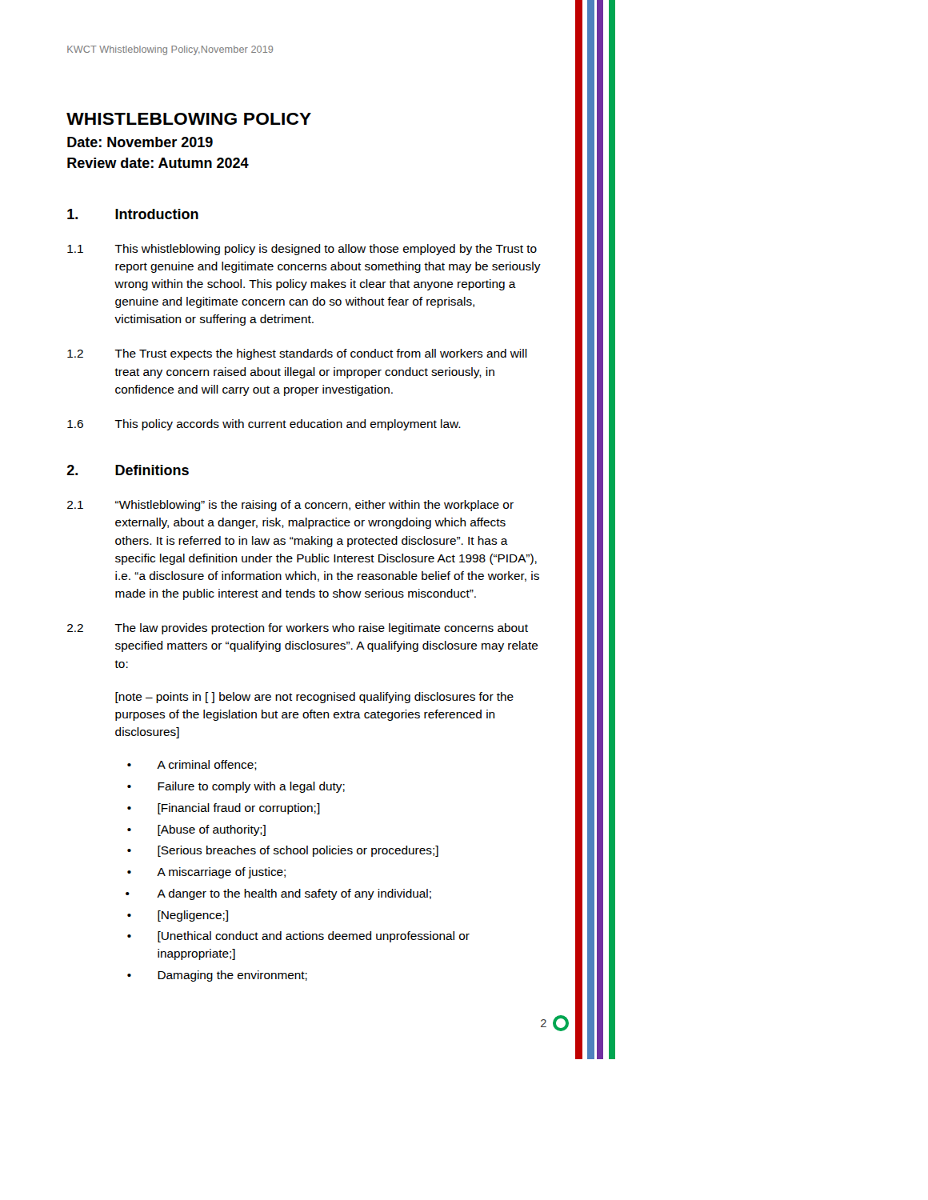KWCT Whistleblowing Policy,November 2019
WHISTLEBLOWING POLICY
Date: November 2019
Review date: Autumn 2024
1. Introduction
1.1
This whistleblowing policy is designed to allow those employed by the Trust to report genuine and legitimate concerns about something that may be seriously wrong within the school. This policy makes it clear that anyone reporting a genuine and legitimate concern can do so without fear of reprisals, victimisation or suffering a detriment.
1.2
The Trust expects the highest standards of conduct from all workers and will treat any concern raised about illegal or improper conduct seriously, in confidence and will carry out a proper investigation.
1.6
This policy accords with current education and employment law.
2. Definitions
2.1
“Whistleblowing” is the raising of a concern, either within the workplace or externally, about a danger, risk, malpractice or wrongdoing which affects others. It is referred to in law as “making a protected disclosure”. It has a specific legal definition under the Public Interest Disclosure Act 1998 (“PIDA”), i.e. “a disclosure of information which, in the reasonable belief of the worker, is made in the public interest and tends to show serious misconduct”.
2.2
The law provides protection for workers who raise legitimate concerns about specified matters or “qualifying disclosures”. A qualifying disclosure may relate to:
[note – points in [ ] below are not recognised qualifying disclosures for the purposes of the legislation but are often extra categories referenced in disclosures]
•A criminal offence;
•Failure to comply with a legal duty;
•[Financial fraud or corruption;]
•[Abuse of authority;]
•[Serious breaches of school policies or procedures;]
•A miscarriage of justice;
•A danger to the health and safety of any individual;
•[Negligence;]
•[Unethical conduct and actions deemed unprofessional or inappropriate;]
•Damaging the environment;
2